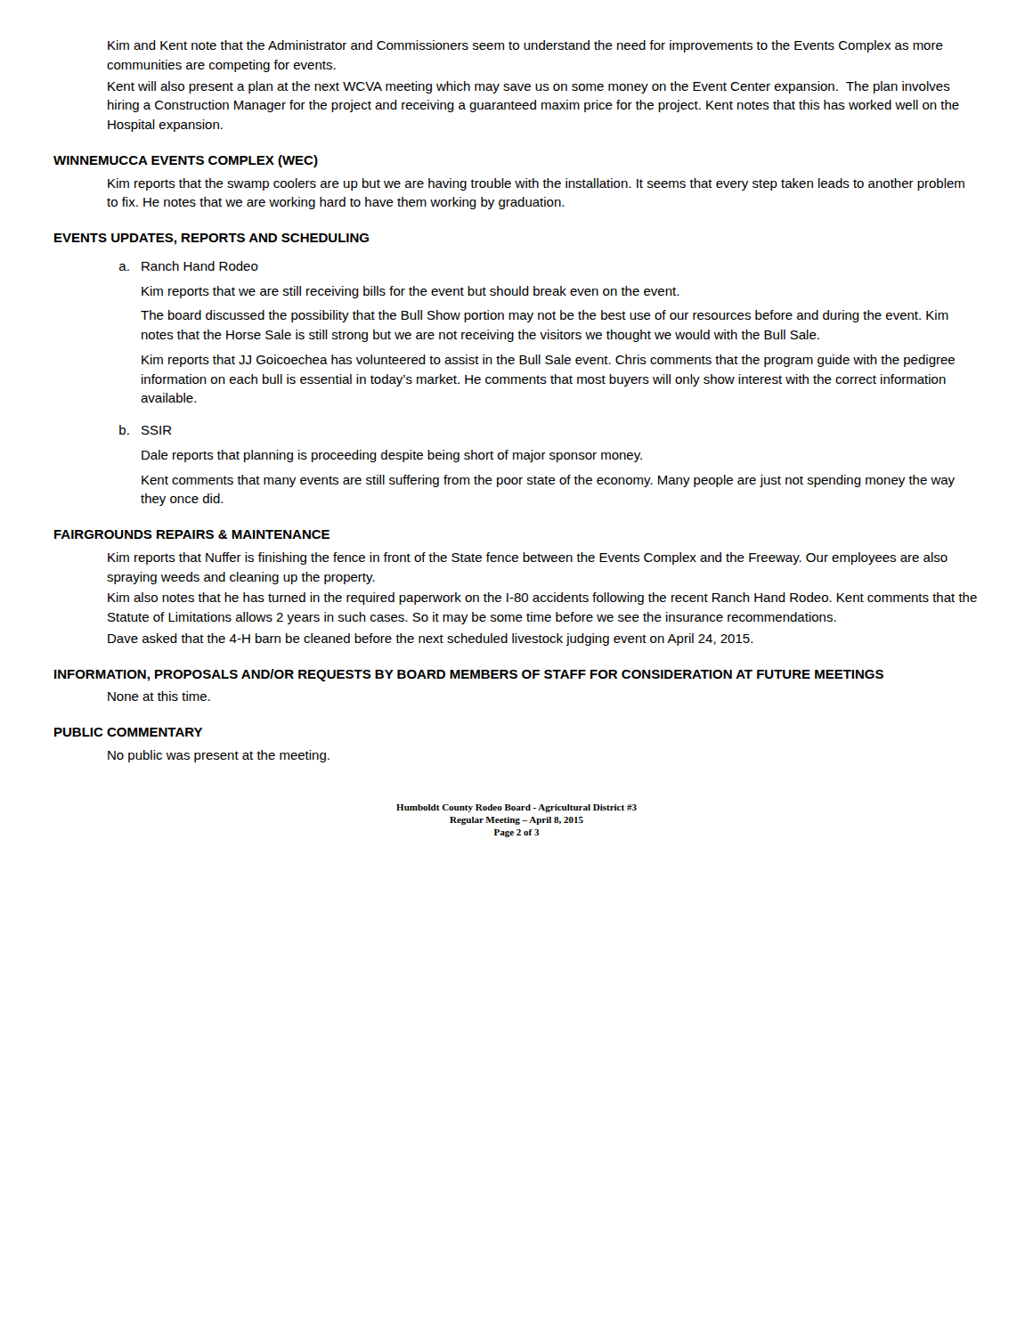Kim and Kent note that the Administrator and Commissioners seem to understand the need for improvements to the Events Complex as more communities are competing for events.
Kent will also present a plan at the next WCVA meeting which may save us on some money on the Event Center expansion. The plan involves hiring a Construction Manager for the project and receiving a guaranteed maxim price for the project. Kent notes that this has worked well on the Hospital expansion.
Winnemucca Events Complex (WEC)
Kim reports that the swamp coolers are up but we are having trouble with the installation. It seems that every step taken leads to another problem to fix. He notes that we are working hard to have them working by graduation.
Events Updates, Reports and Scheduling
Ranch Hand Rodeo
Kim reports that we are still receiving bills for the event but should break even on the event.
The board discussed the possibility that the Bull Show portion may not be the best use of our resources before and during the event. Kim notes that the Horse Sale is still strong but we are not receiving the visitors we thought we would with the Bull Sale.
Kim reports that JJ Goicoechea has volunteered to assist in the Bull Sale event. Chris comments that the program guide with the pedigree information on each bull is essential in today’s market. He comments that most buyers will only show interest with the correct information available.
SSIR
Dale reports that planning is proceeding despite being short of major sponsor money.
Kent comments that many events are still suffering from the poor state of the economy. Many people are just not spending money the way they once did.
Fairgrounds Repairs & Maintenance
Kim reports that Nuffer is finishing the fence in front of the State fence between the Events Complex and the Freeway. Our employees are also spraying weeds and cleaning up the property.
Kim also notes that he has turned in the required paperwork on the I-80 accidents following the recent Ranch Hand Rodeo. Kent comments that the Statute of Limitations allows 2 years in such cases. So it may be some time before we see the insurance recommendations.
Dave asked that the 4-H barn be cleaned before the next scheduled livestock judging event on April 24, 2015.
Information, Proposals and/or Requests by Board Members of Staff for Consideration at Future Meetings
None at this time.
Public Commentary
No public was present at the meeting.
Humboldt County Rodeo Board - Agricultural District #3
Regular Meeting – April 8, 2015
Page 2 of 3